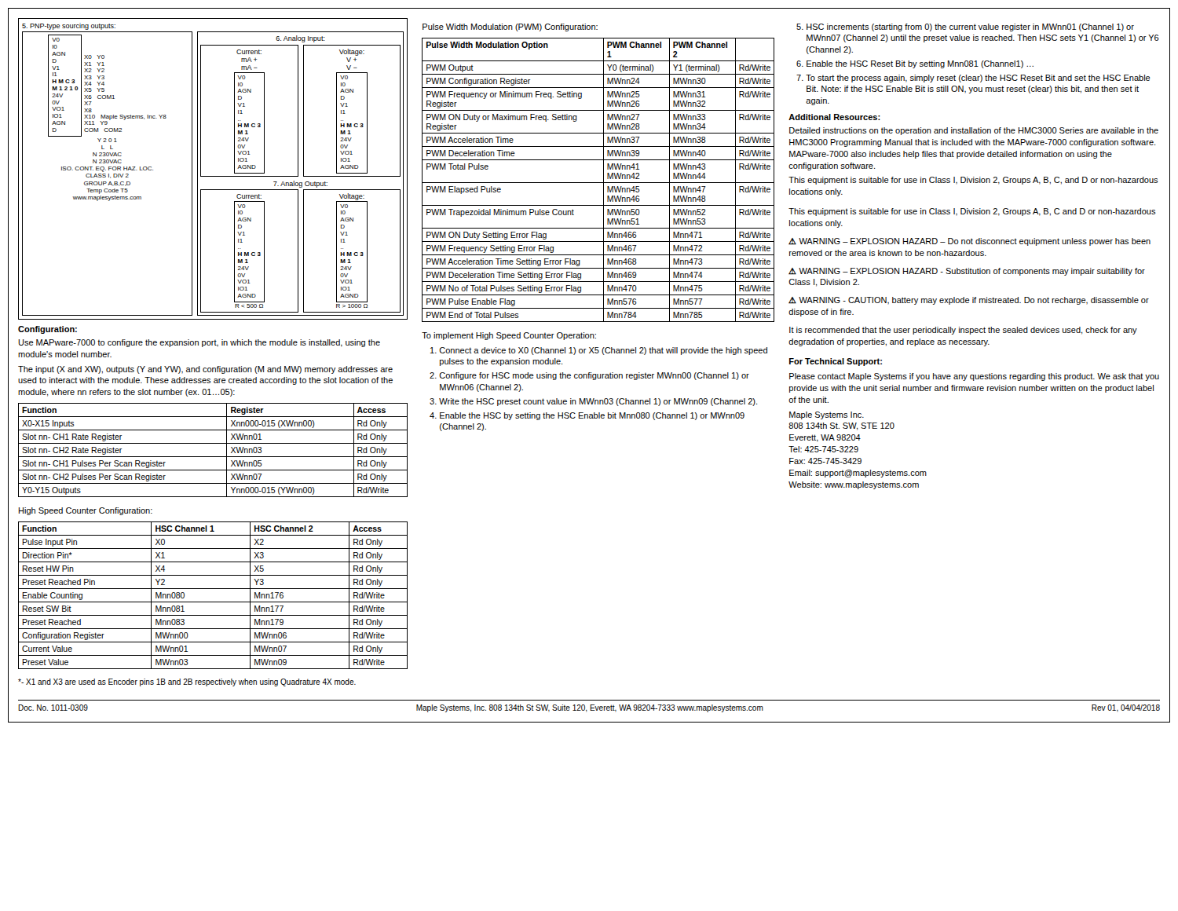5. PNP-type sourcing outputs:
V0
I0
AGN
D
V1
I1
H M C 3
M 1 2 1 0
24V
0V
VO1
IO1
AGN
D
X0 Y0
X1 Y1
X2 Y2
X3 Y3
X4 Y4
X5 Y5
X6 COM1
X7
X8
X10 Maple Systems, Inc. Y8
X11 Y9
COM COM2
Y 2 0 1
L L
N 230VAC
N 230VAC
ISO. CONT. EQ. FOR HAZ. LOC.
CLASS I, DIV 2
GROUP A,B,C,D
Temp Code T5
www.maplesystems.com
6. Analog Input:
Current:
mA +
mA −
V0
I0
AGN
D
V1
I1
..
H M C 3
M 1
24V
0V
VO1
IO1
AGND
Voltage:
V +
V −
V0
I0
AGN
D
V1
I1
..
H M C 3
M 1
24V
0V
VO1
IO1
AGND
7. Analog Output:
Current:
V0
I0
AGN
D
V1
I1
..
H M C 3
M 1
24V
0V
VO1
IO1
AGND
R < 500 Ω
Voltage:
V0
I0
AGN
D
V1
I1
..
H M C 3
M 1
24V
0V
VO1
IO1
AGND
R > 1000 Ω
Configuration:
Use MAPware-7000 to configure the expansion port, in which the module is installed, using the module's model number.
The input (X and XW), outputs (Y and YW), and configuration (M and MW) memory addresses are used to interact with the module. These addresses are created according to the slot location of the module, where nn refers to the slot number (ex. 01…05):
| Function | Register | Access |
| --- | --- | --- |
| X0-X15 Inputs | Xnn000-015 (XWnn00) | Rd Only |
| Slot nn- CH1 Rate Register | XWnn01 | Rd Only |
| Slot nn- CH2 Rate Register | XWnn03 | Rd Only |
| Slot nn- CH1 Pulses Per Scan Register | XWnn05 | Rd Only |
| Slot nn- CH2 Pulses Per Scan Register | XWnn07 | Rd Only |
| Y0-Y15 Outputs | Ynn000-015 (YWnn00) | Rd/Write |
High Speed Counter Configuration:
| Function | HSC Channel 1 | HSC Channel 2 | Access |
| --- | --- | --- | --- |
| Pulse Input Pin | X0 | X2 | Rd Only |
| Direction Pin* | X1 | X3 | Rd Only |
| Reset HW Pin | X4 | X5 | Rd Only |
| Preset Reached Pin | Y2 | Y3 | Rd Only |
| Enable Counting | Mnn080 | Mnn176 | Rd/Write |
| Reset SW Bit | Mnn081 | Mnn177 | Rd/Write |
| Preset Reached | Mnn083 | Mnn179 | Rd Only |
| Configuration Register | MWnn00 | MWnn06 | Rd/Write |
| Current Value | MWnn01 | MWnn07 | Rd Only |
| Preset Value | MWnn03 | MWnn09 | Rd/Write |
*- X1 and X3 are used as Encoder pins 1B and 2B respectively when using Quadrature 4X mode.
Pulse Width Modulation (PWM) Configuration:
| Pulse Width Modulation Option | PWM Channel 1 | PWM Channel 2 | |
| --- | --- | --- | --- |
| PWM Output | Y0 (terminal) | Y1 (terminal) | Rd/Write |
| PWM Configuration Register | MWnn24 | MWnn30 | Rd/Write |
| PWM Frequency or Minimum Freq. Setting Register | MWnn25 MWnn26 | MWnn31 MWnn32 | Rd/Write |
| PWM ON Duty or Maximum Freq. Setting Register | MWnn27 MWnn28 | MWnn33 MWnn34 | Rd/Write |
| PWM Acceleration Time | MWnn37 | MWnn38 | Rd/Write |
| PWM Deceleration Time | MWnn39 | MWnn40 | Rd/Write |
| PWM Total Pulse | MWnn41 MWnn42 | MWnn43 MWnn44 | Rd/Write |
| PWM Elapsed Pulse | MWnn45 MWnn46 | MWnn47 MWnn48 | Rd/Write |
| PWM Trapezoidal Minimum Pulse Count | MWnn50 MWnn51 | MWnn52 MWnn53 | Rd/Write |
| PWM ON Duty Setting Error Flag | Mnn466 | Mnn471 | Rd/Write |
| PWM Frequency Setting Error Flag | Mnn467 | Mnn472 | Rd/Write |
| PWM Acceleration Time Setting Error Flag | Mnn468 | Mnn473 | Rd/Write |
| PWM Deceleration Time Setting Error Flag | Mnn469 | Mnn474 | Rd/Write |
| PWM No of Total Pulses Setting Error Flag | Mnn470 | Mnn475 | Rd/Write |
| PWM Pulse Enable Flag | Mnn576 | Mnn577 | Rd/Write |
| PWM End of Total Pulses | Mnn784 | Mnn785 | Rd/Write |
To implement High Speed Counter Operation:
Connect a device to X0 (Channel 1) or X5 (Channel 2) that will provide the high speed pulses to the expansion module.
Configure for HSC mode using the configuration register MWnn00 (Channel 1) or MWnn06 (Channel 2).
Write the HSC preset count value in MWnn03 (Channel 1) or MWnn09 (Channel 2).
Enable the HSC by setting the HSC Enable bit Mnn080 (Channel 1) or MWnn09 (Channel 2).
HSC increments (starting from 0) the current value register in MWnn01 (Channel 1) or MWnn07 (Channel 2) until the preset value is reached. Then HSC sets Y1 (Channel 1) or Y6 (Channel 2).
Enable the HSC Reset Bit by setting Mnn081 (Channel1) …
To start the process again, simply reset (clear) the HSC Reset Bit and set the HSC Enable Bit. Note: if the HSC Enable Bit is still ON, you must reset (clear) this bit, and then set it again.
Additional Resources:
Detailed instructions on the operation and installation of the HMC3000 Series are available in the HMC3000 Programming Manual that is included with the MAPware-7000 configuration software. MAPware-7000 also includes help files that provide detailed information on using the configuration software.
This equipment is suitable for use in Class I, Division 2, Groups A, B, C, and D or non-hazardous locations only.
This equipment is suitable for use in Class I, Division 2, Groups A, B, C and D or non-hazardous locations only.
⚠ WARNING – EXPLOSION HAZARD – Do not disconnect equipment unless power has been removed or the area is known to be non-hazardous.
⚠ WARNING – EXPLOSION HAZARD - Substitution of components may impair suitability for Class I, Division 2.
⚠ WARNING - CAUTION, battery may explode if mistreated. Do not recharge, disassemble or dispose of in fire.
It is recommended that the user periodically inspect the sealed devices used, check for any degradation of properties, and replace as necessary.
For Technical Support:
Please contact Maple Systems if you have any questions regarding this product. We ask that you provide us with the unit serial number and firmware revision number written on the product label of the unit.
Maple Systems Inc.
808 134th St. SW, STE 120
Everett, WA 98204
Tel: 425-745-3229
Fax: 425-745-3429
Email: support@maplesystems.com
Website: www.maplesystems.com
Doc. No. 1011-0309
Maple Systems, Inc. 808 134th St SW, Suite 120, Everett, WA 98204-7333 www.maplesystems.com
Rev 01, 04/04/2018